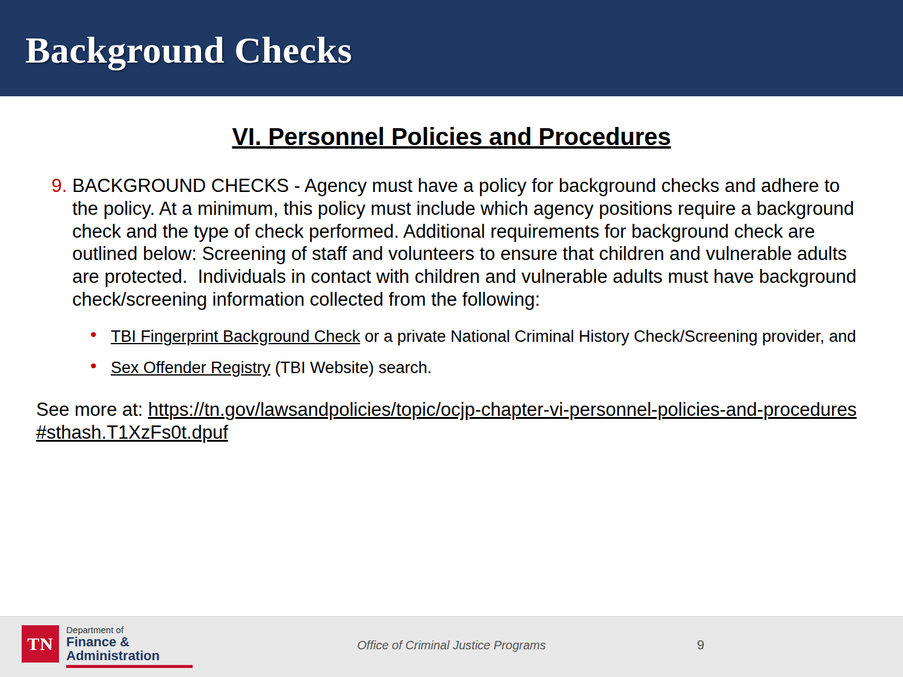Background Checks
VI. Personnel Policies and Procedures
BACKGROUND CHECKS - Agency must have a policy for background checks and adhere to the policy. At a minimum, this policy must include which agency positions require a background check and the type of check performed. Additional requirements for background check are outlined below: Screening of staff and volunteers to ensure that children and vulnerable adults are protected. Individuals in contact with children and vulnerable adults must have background check/screening information collected from the following:
TBI Fingerprint Background Check or a private National Criminal History Check/Screening provider, and
Sex Offender Registry (TBI Website) search.
See more at: https://tn.gov/lawsandpolicies/topic/ocjp-chapter-vi-personnel-policies-and-procedures#sthash.T1XzFs0t.dpuf
TN
Department of
Finance &
Administration
Office of Criminal Justice Programs
9